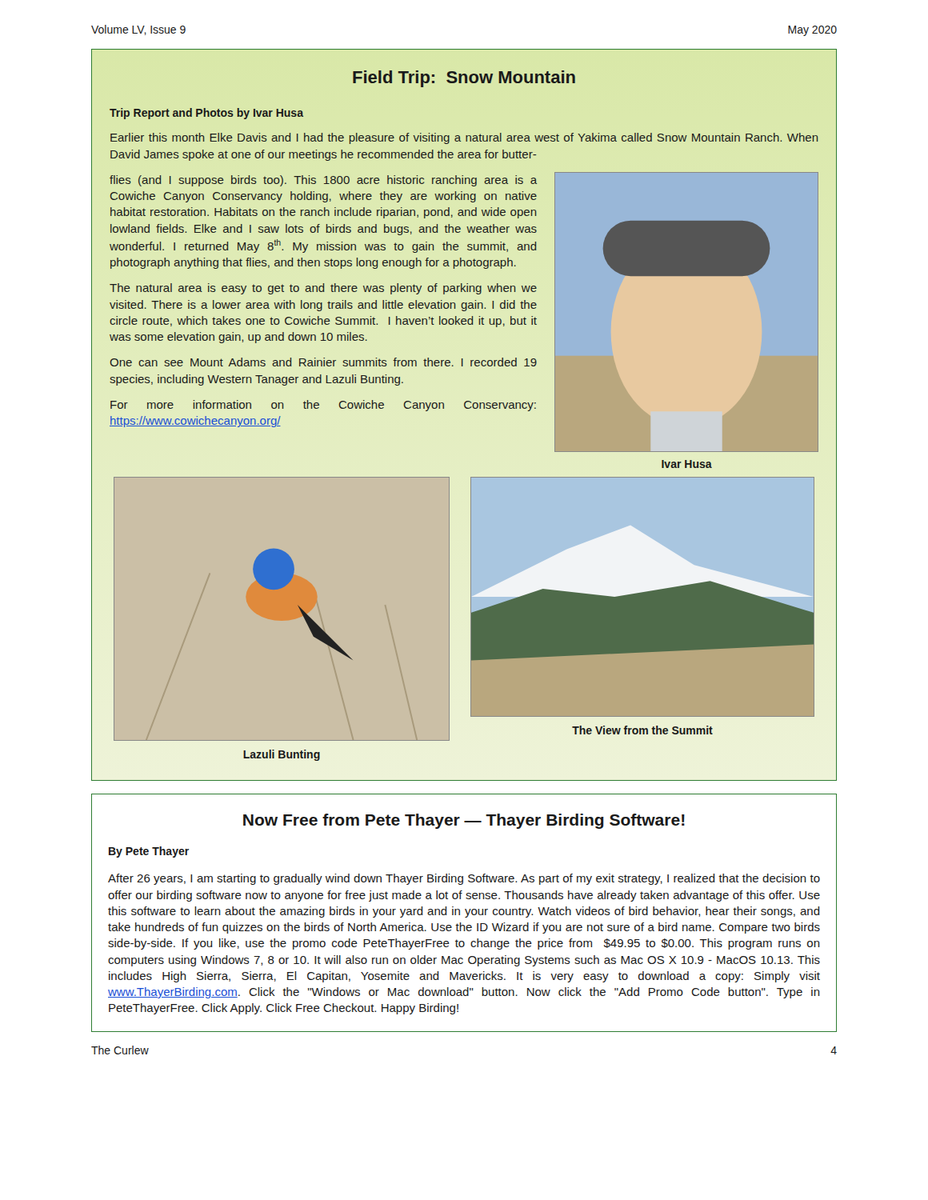Volume LV, Issue 9 May 2020
Field Trip: Snow Mountain
Trip Report and Photos by Ivar Husa
Earlier this month Elke Davis and I had the pleasure of visiting a natural area west of Yakima called Snow Mountain Ranch. When David James spoke at one of our meetings he recommended the area for butter-
Ivar Husa
flies (and I suppose birds too). This 1800 acre historic ranching area is a Cowiche Canyon Conservancy holding, where they are working on native habitat restoration. Habitats on the ranch include riparian, pond, and wide open lowland fields. Elke and I saw lots of birds and bugs, and the weather was wonderful. I returned May 8th. My mission was to gain the summit, and photograph anything that flies, and then stops long enough for a photograph.
The natural area is easy to get to and there was plenty of parking when we visited. There is a lower area with long trails and little elevation gain. I did the circle route, which takes one to Cowiche Summit. I haven’t looked it up, but it was some elevation gain, up and down 10 miles.
One can see Mount Adams and Rainier summits from there. I recorded 19 species, including Western Tanager and Lazuli Bunting.
For more information on the Cowiche Canyon Conservancy: https://www.cowichecanyon.org/
Lazuli Bunting
The View from the Summit
Now Free from Pete Thayer — Thayer Birding Software!
By Pete Thayer
After 26 years, I am starting to gradually wind down Thayer Birding Software. As part of my exit strategy, I realized that the decision to offer our birding software now to anyone for free just made a lot of sense. Thousands have already taken advantage of this offer. Use this software to learn about the amazing birds in your yard and in your country. Watch videos of bird behavior, hear their songs, and take hundreds of fun quizzes on the birds of North America. Use the ID Wizard if you are not sure of a bird name. Compare two birds side-by-side. If you like, use the promo code PeteThayerFree to change the price from $49.95 to $0.00. This program runs on computers using Windows 7, 8 or 10. It will also run on older Mac Operating Systems such as Mac OS X 10.9 - MacOS 10.13. This includes High Sierra, Sierra, El Capitan, Yosemite and Mavericks. It is very easy to download a copy: Simply visit www.ThayerBirding.com. Click the "Windows or Mac download" button. Now click the "Add Promo Code button". Type in PeteThayerFree. Click Apply. Click Free Checkout. Happy Birding!
The Curlew 4